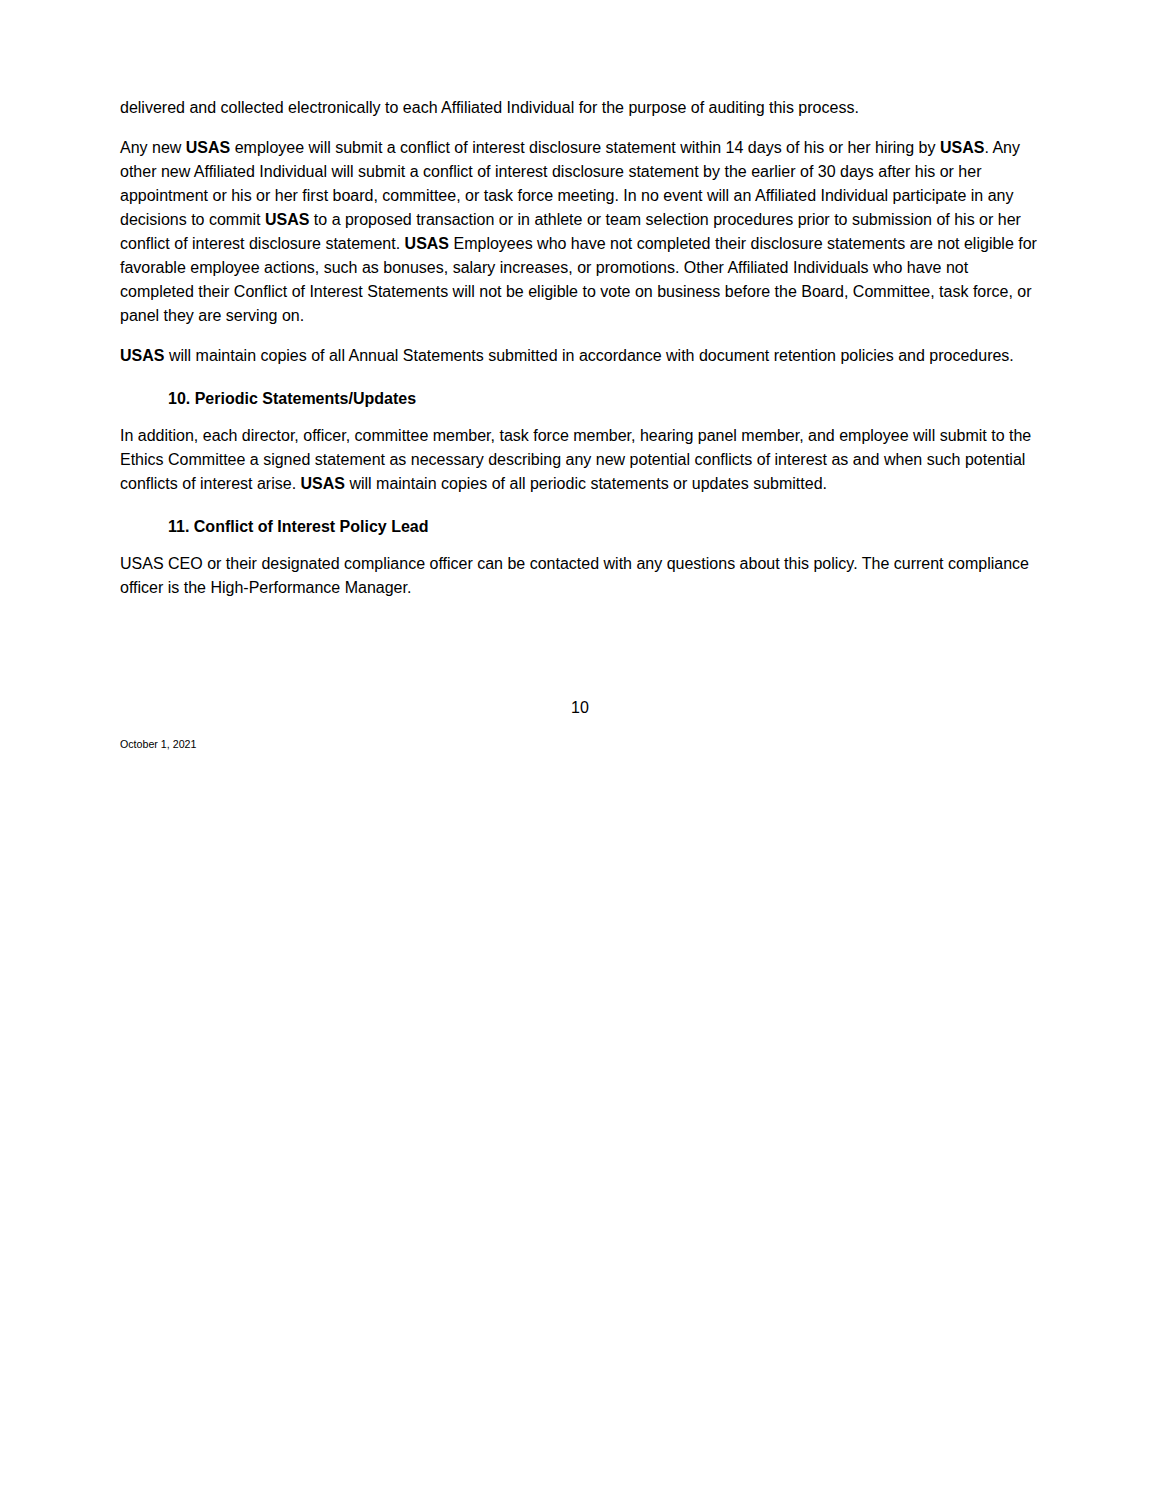delivered and collected electronically to each Affiliated Individual for the purpose of auditing this process.
Any new USAS employee will submit a conflict of interest disclosure statement within 14 days of his or her hiring by USAS. Any other new Affiliated Individual will submit a conflict of interest disclosure statement by the earlier of 30 days after his or her appointment or his or her first board, committee, or task force meeting. In no event will an Affiliated Individual participate in any decisions to commit USAS to a proposed transaction or in athlete or team selection procedures prior to submission of his or her conflict of interest disclosure statement. USAS Employees who have not completed their disclosure statements are not eligible for favorable employee actions, such as bonuses, salary increases, or promotions. Other Affiliated Individuals who have not completed their Conflict of Interest Statements will not be eligible to vote on business before the Board, Committee, task force, or panel they are serving on.
USAS will maintain copies of all Annual Statements submitted in accordance with document retention policies and procedures.
10. Periodic Statements/Updates
In addition, each director, officer, committee member, task force member, hearing panel member, and employee will submit to the Ethics Committee a signed statement as necessary describing any new potential conflicts of interest as and when such potential conflicts of interest arise. USAS will maintain copies of all periodic statements or updates submitted.
11. Conflict of Interest Policy Lead
USAS CEO or their designated compliance officer can be contacted with any questions about this policy. The current compliance officer is the High-Performance Manager.
10
October 1, 2021